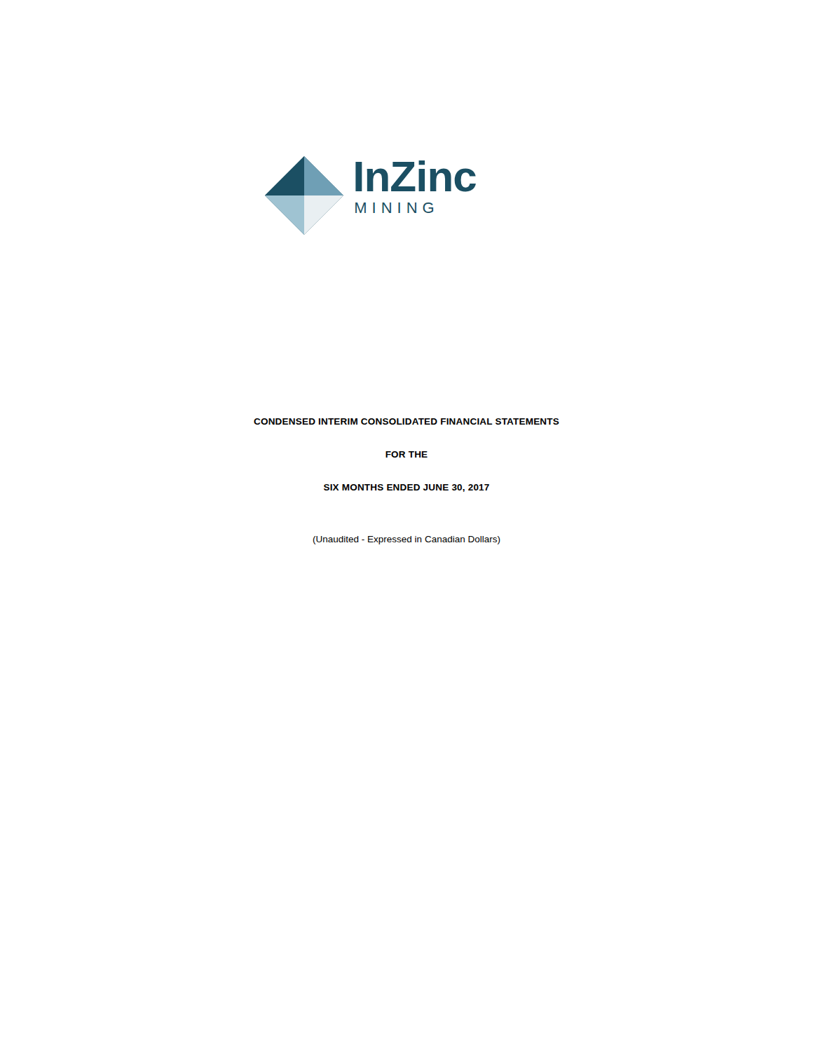In Zinc
MINING
CONDENSED INTERIM CONSOLIDATED FINANCIAL STATEMENTS
FOR THE
SIX MONTHS ENDED JUNE 30, 2017
(Unaudited - Expressed in Canadian Dollars)